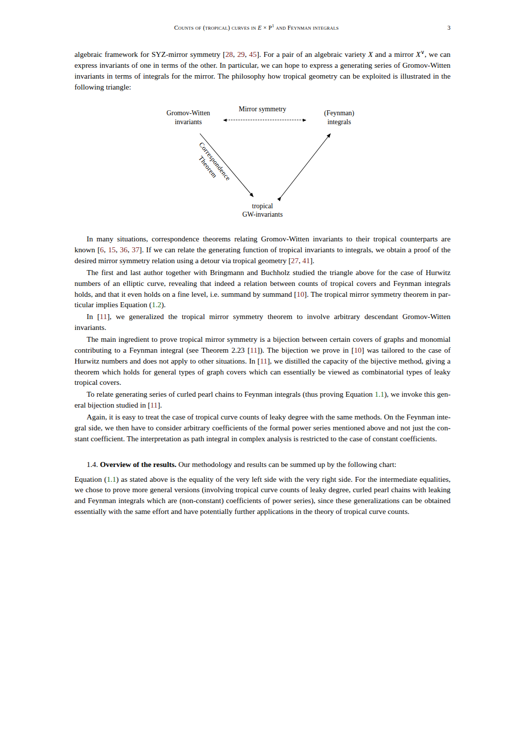Counts of (tropical) curves in E × P1 and Feynman integrals 3
algebraic framework for SYZ-mirror symmetry [28, 29, 45]. For a pair of an algebraic variety X and a mirror X∨, we can express invariants of one in terms of the other. In particular, we can hope to express a generating series of Gromov-Witten invariants in terms of integrals for the mirror. The philosophy how tropical geometry can be exploited is illustrated in the following triangle:
Mirror symmetry
Gromov-Witten
invariants
(Feynman)
integrals
tropical
GW-invariants
Correspondence
Theorem
In many situations, correspondence theorems relating Gromov-Witten invariants to their tropical counterparts are known [6, 15, 36, 37]. If we can relate the generating function of tropical invariants to integrals, we obtain a proof of the desired mirror symmetry relation using a detour via tropical geometry [27, 41].
The first and last author together with Bringmann and Buchholz studied the triangle above for the case of Hurwitz numbers of an elliptic curve, revealing that indeed a relation between counts of tropical covers and Feynman integrals holds, and that it even holds on a fine level, i.e. summand by summand [10]. The tropical mirror symmetry theorem in particular implies Equation (1.2).
In [11], we generalized the tropical mirror symmetry theorem to involve arbitrary descendant Gromov-Witten invariants.
The main ingredient to prove tropical mirror symmetry is a bijection between certain covers of graphs and monomial contributing to a Feynman integral (see Theorem 2.23 [11]). The bijection we prove in [10] was tailored to the case of Hurwitz numbers and does not apply to other situations. In [11], we distilled the capacity of the bijective method, giving a theorem which holds for general types of graph covers which can essentially be viewed as combinatorial types of leaky tropical covers.
To relate generating series of curled pearl chains to Feynman integrals (thus proving Equation 1.1), we invoke this general bijection studied in [11].
Again, it is easy to treat the case of tropical curve counts of leaky degree with the same methods. On the Feynman integral side, we then have to consider arbitrary coefficients of the formal power series mentioned above and not just the constant coefficient. The interpretation as path integral in complex analysis is restricted to the case of constant coefficients.
1.4. Overview of the results. Our methodology and results can be summed up by the following chart:
Equation (1.1) as stated above is the equality of the very left side with the very right side. For the intermediate equalities, we chose to prove more general versions (involving tropical curve counts of leaky degree, curled pearl chains with leaking and Feynman integrals which are (non-constant) coefficients of power series), since these generalizations can be obtained essentially with the same effort and have potentially further applications in the theory of tropical curve counts.